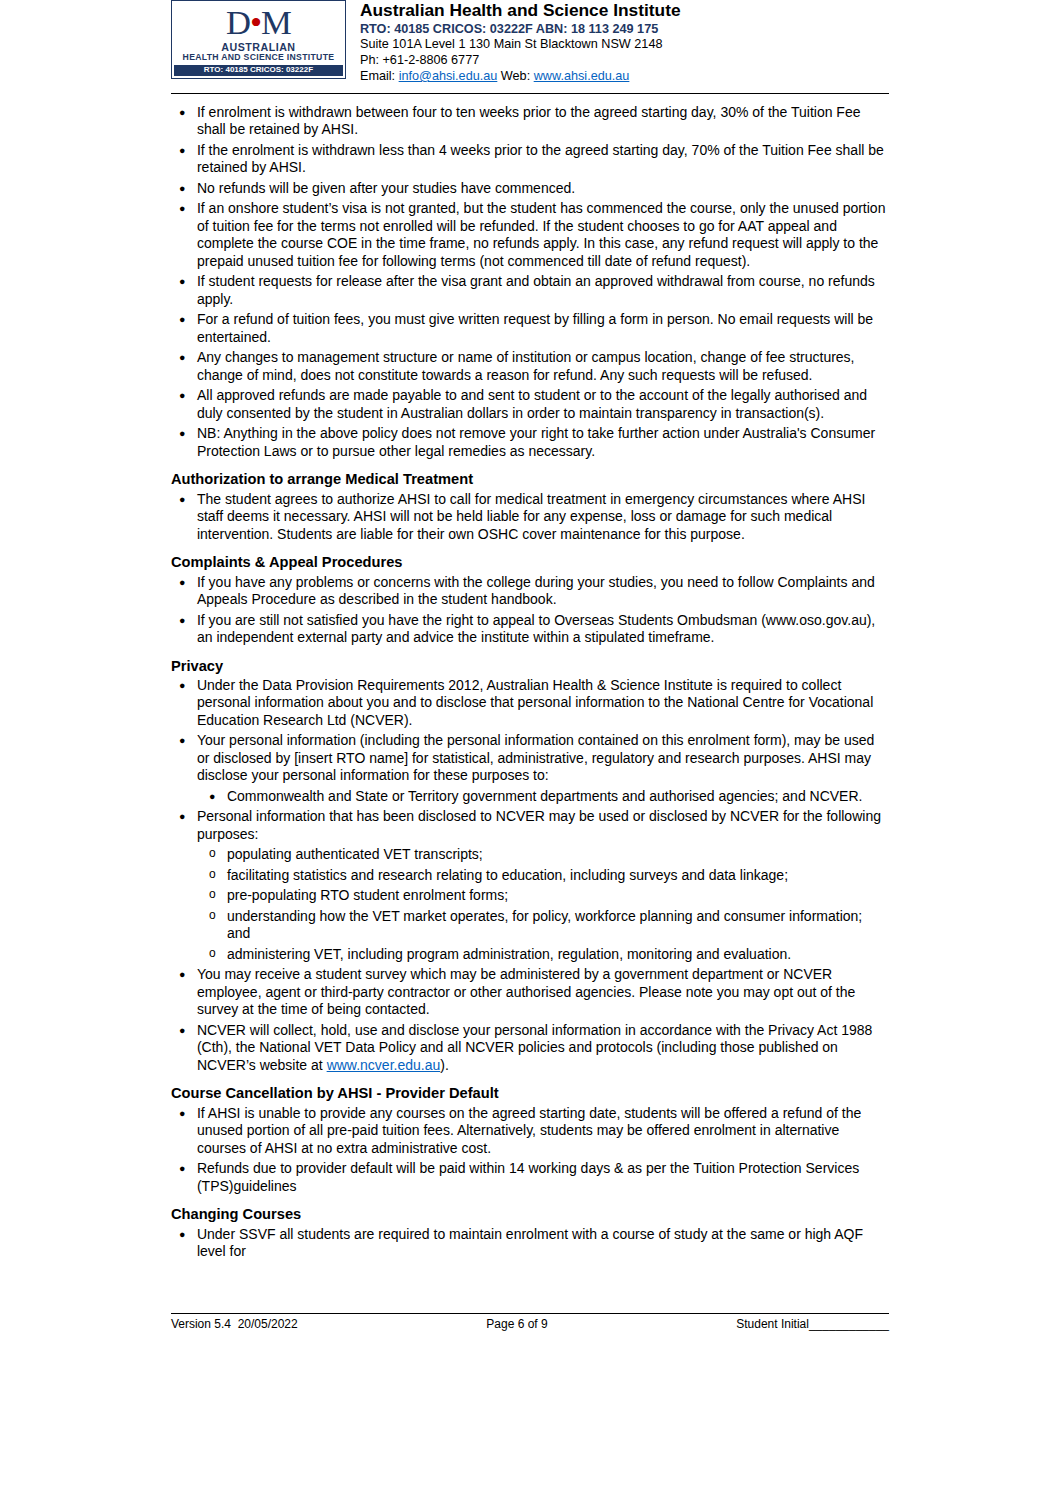D•M
AUSTRALIAN
HEALTH AND SCIENCE INSTITUTE
RTO: 40185 CRICOS: 03222F
Australian Health and Science Institute
RTO: 40185 CRICOS: 03222F ABN: 18 113 249 175
Suite 101A Level 1 130 Main St Blacktown NSW 2148
Ph: +61-2-8806 6777
Email: info@ahsi.edu.au Web: www.ahsi.edu.au
If enrolment is withdrawn between four to ten weeks prior to the agreed starting day, 30% of the Tuition Fee shall be retained by AHSI.
If the enrolment is withdrawn less than 4 weeks prior to the agreed starting day, 70% of the Tuition Fee shall be retained by AHSI.
No refunds will be given after your studies have commenced.
If an onshore student’s visa is not granted, but the student has commenced the course, only the unused portion of tuition fee for the terms not enrolled will be refunded. If the student chooses to go for AAT appeal and complete the course COE in the time frame, no refunds apply. In this case, any refund request will apply to the prepaid unused tuition fee for following terms (not commenced till date of refund request).
If student requests for release after the visa grant and obtain an approved withdrawal from course, no refunds apply.
For a refund of tuition fees, you must give written request by filling a form in person. No email requests will be entertained.
Any changes to management structure or name of institution or campus location, change of fee structures, change of mind, does not constitute towards a reason for refund. Any such requests will be refused.
All approved refunds are made payable to and sent to student or to the account of the legally authorised and duly consented by the student in Australian dollars in order to maintain transparency in transaction(s).
NB: Anything in the above policy does not remove your right to take further action under Australia's Consumer Protection Laws or to pursue other legal remedies as necessary.
Authorization to arrange Medical Treatment
The student agrees to authorize AHSI to call for medical treatment in emergency circumstances where AHSI staff deems it necessary. AHSI will not be held liable for any expense, loss or damage for such medical intervention. Students are liable for their own OSHC cover maintenance for this purpose.
Complaints & Appeal Procedures
If you have any problems or concerns with the college during your studies, you need to follow Complaints and Appeals Procedure as described in the student handbook.
If you are still not satisfied you have the right to appeal to Overseas Students Ombudsman (www.oso.gov.au), an independent external party and advice the institute within a stipulated timeframe.
Privacy
Under the Data Provision Requirements 2012, Australian Health & Science Institute is required to collect personal information about you and to disclose that personal information to the National Centre for Vocational Education Research Ltd (NCVER).
Your personal information (including the personal information contained on this enrolment form), may be used or disclosed by [insert RTO name] for statistical, administrative, regulatory and research purposes. AHSI may disclose your personal information for these purposes to:
Commonwealth and State or Territory government departments and authorised agencies; and NCVER.
Personal information that has been disclosed to NCVER may be used or disclosed by NCVER for the following purposes:
populating authenticated VET transcripts;
facilitating statistics and research relating to education, including surveys and data linkage;
pre-populating RTO student enrolment forms;
understanding how the VET market operates, for policy, workforce planning and consumer information; and
administering VET, including program administration, regulation, monitoring and evaluation.
You may receive a student survey which may be administered by a government department or NCVER employee, agent or third-party contractor or other authorised agencies. Please note you may opt out of the survey at the time of being contacted.
NCVER will collect, hold, use and disclose your personal information in accordance with the Privacy Act 1988 (Cth), the National VET Data Policy and all NCVER policies and protocols (including those published on NCVER’s website at www.ncver.edu.au).
Course Cancellation by AHSI - Provider Default
If AHSI is unable to provide any courses on the agreed starting date, students will be offered a refund of the unused portion of all pre-paid tuition fees. Alternatively, students may be offered enrolment in alternative courses of AHSI at no extra administrative cost.
Refunds due to provider default will be paid within 14 working days & as per the Tuition Protection Services (TPS)guidelines
Changing Courses
Under SSVF all students are required to maintain enrolment with a course of study at the same or high AQF level for
Version 5.4 20/05/2022 Page 6 of 9 Student Initial____________